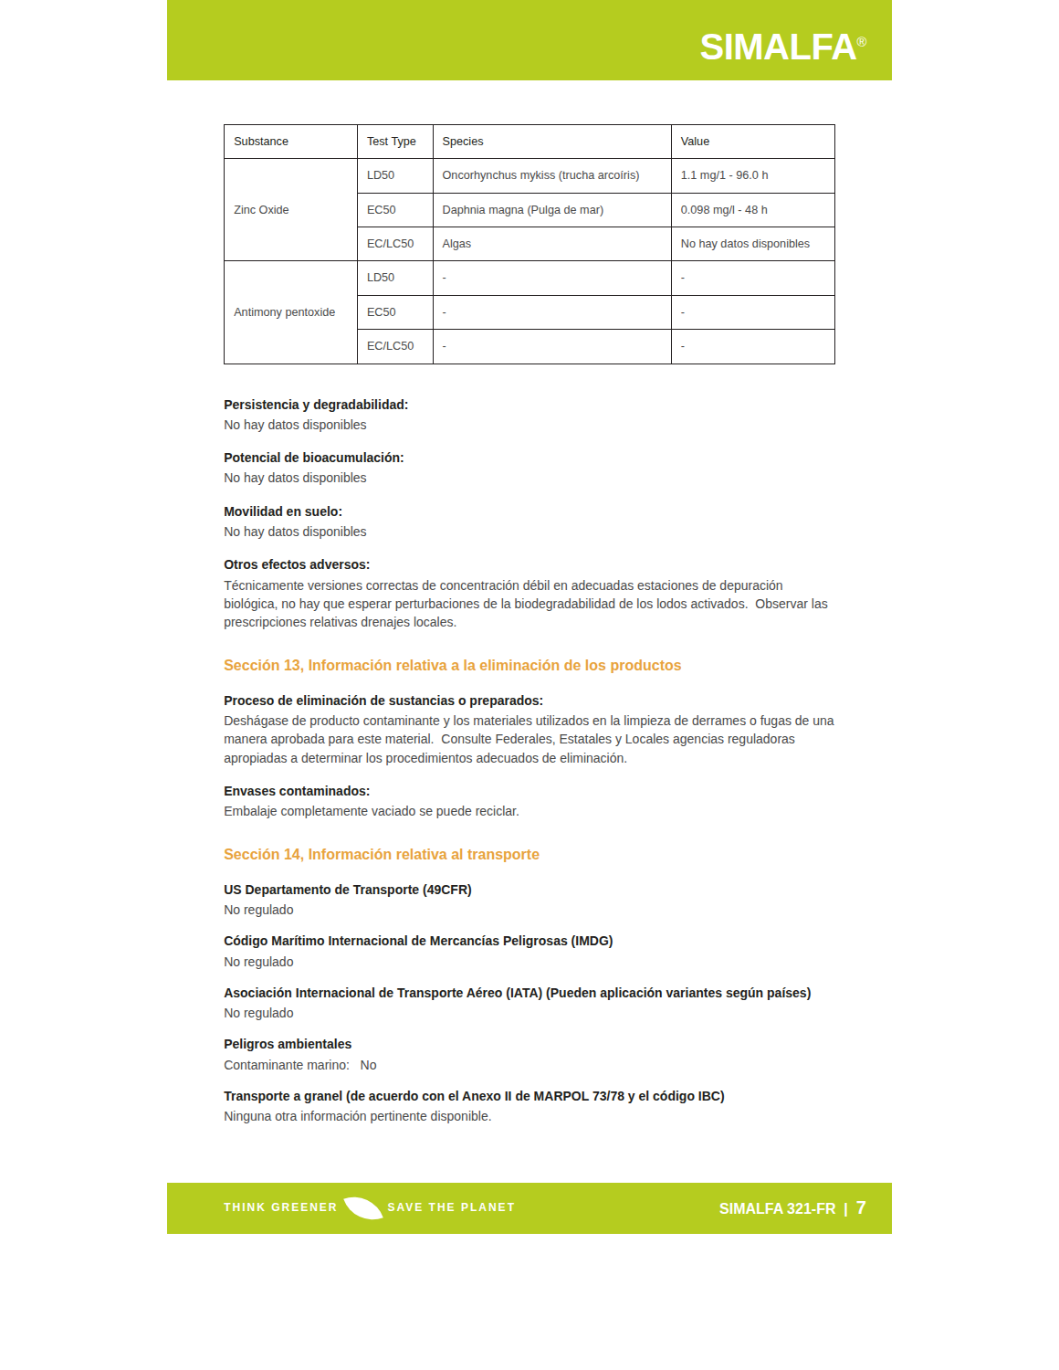SIMALFA®
| Substance | Test Type | Species | Value |
| --- | --- | --- | --- |
| Zinc Oxide | LD50 | Oncorhynchus mykiss (trucha arcoíris) | 1.1 mg/1 - 96.0 h |
| EC50 | Daphnia magna (Pulga de mar) | 0.098 mg/l - 48 h |
| EC/LC50 | Algas | No hay datos disponibles |
| Antimony pentoxide | LD50 | - | - |
| EC50 | - | - |
| EC/LC50 | - | - |
Persistencia y degradabilidad:
No hay datos disponibles
Potencial de bioacumulación:
No hay datos disponibles
Movilidad en suelo:
No hay datos disponibles
Otros efectos adversos:
Técnicamente versiones correctas de concentración débil en adecuadas estaciones de depuración biológica, no hay que esperar perturbaciones de la biodegradabilidad de los lodos activados. Observar las prescripciones relativas drenajes locales.
Sección 13, Información relativa a la eliminación de los productos
Proceso de eliminación de sustancias o preparados:
Deshágase de producto contaminante y los materiales utilizados en la limpieza de derrames o fugas de una manera aprobada para este material. Consulte Federales, Estatales y Locales agencias reguladoras apropiadas a determinar los procedimientos adecuados de eliminación.
Envases contaminados:
Embalaje completamente vaciado se puede reciclar.
Sección 14, Información relativa al transporte
US Departamento de Transporte (49CFR)
No regulado
Código Marítimo Internacional de Mercancías Peligrosas (IMDG)
No regulado
Asociación Internacional de Transporte Aéreo (IATA) (Pueden aplicación variantes según países)
No regulado
Peligros ambientales
Contaminante marino: No
Transporte a granel (de acuerdo con el Anexo II de MARPOL 73/78 y el código IBC)
Ninguna otra información pertinente disponible.
THINK GREENER SAVE THE PLANET
SIMALFA 321-FR | 7